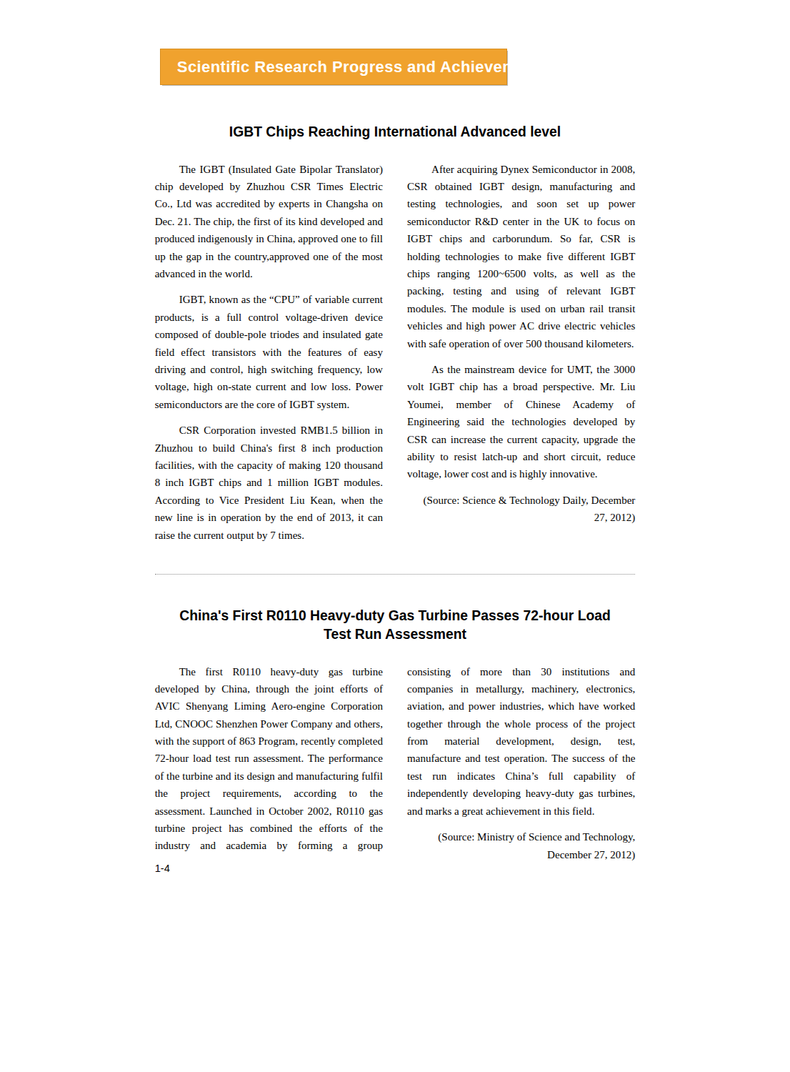Scientific Research Progress and Achievements
IGBT Chips Reaching International Advanced level
The IGBT (Insulated Gate Bipolar Translator) chip developed by Zhuzhou CSR Times Electric Co., Ltd was accredited by experts in Changsha on Dec. 21. The chip, the first of its kind developed and produced indigenously in China, approved one to fill up the gap in the country,approved one of the most advanced in the world.
IGBT, known as the “CPU” of variable current products, is a full control voltage-driven device composed of double-pole triodes and insulated gate field effect transistors with the features of easy driving and control, high switching frequency, low voltage, high on-state current and low loss. Power semiconductors are the core of IGBT system.
CSR Corporation invested RMB1.5 billion in Zhuzhou to build China's first 8 inch production facilities, with the capacity of making 120 thousand 8 inch IGBT chips and 1 million IGBT modules. According to Vice President Liu Kean, when the new line is in operation by the end of 2013, it can raise the current output by 7 times.
After acquiring Dynex Semiconductor in 2008, CSR obtained IGBT design, manufacturing and testing technologies, and soon set up power semiconductor R&D center in the UK to focus on IGBT chips and carborundum. So far, CSR is holding technologies to make five different IGBT chips ranging 1200~6500 volts, as well as the packing, testing and using of relevant IGBT modules. The module is used on urban rail transit vehicles and high power AC drive electric vehicles with safe operation of over 500 thousand kilometers.
As the mainstream device for UMT, the 3000 volt IGBT chip has a broad perspective. Mr. Liu Youmei, member of Chinese Academy of Engineering said the technologies developed by CSR can increase the current capacity, upgrade the ability to resist latch-up and short circuit, reduce voltage, lower cost and is highly innovative.
(Source: Science & Technology Daily, December 27, 2012)
China's First R0110 Heavy-duty Gas Turbine Passes 72-hour Load
Test Run Assessment
The first R0110 heavy-duty gas turbine developed by China, through the joint efforts of AVIC Shenyang Liming Aero-engine Corporation Ltd, CNOOC Shenzhen Power Company and others, with the support of 863 Program, recently completed 72-hour load test run assessment. The performance of the turbine and its design and manufacturing fulfil the project requirements, according to the assessment. Launched in October 2002, R0110 gas turbine project has combined the efforts of the industry and academia by forming a group consisting of more than 30 institutions and companies in metallurgy, machinery, electronics, aviation, and power industries, which have worked together through the whole process of the project from material development, design, test, manufacture and test operation. The success of the test run indicates China’s full capability of independently developing heavy-duty gas turbines, and marks a great achievement in this field.
(Source: Ministry of Science and Technology, December 27, 2012)
1-4